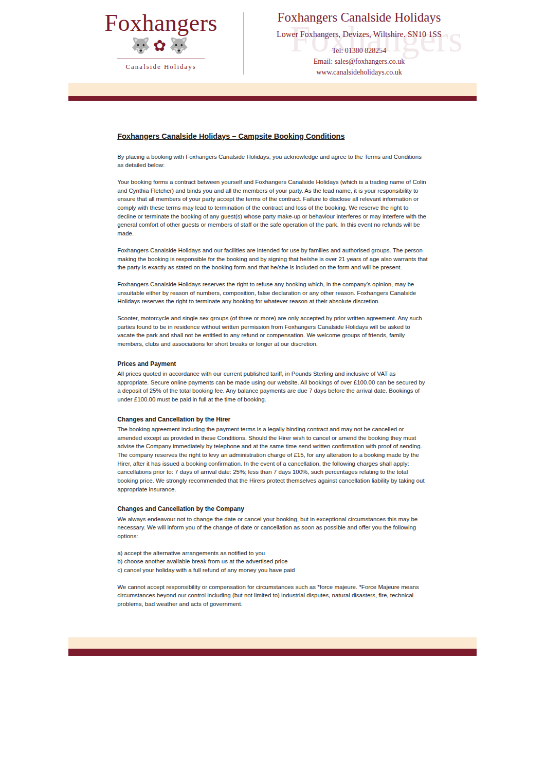Foxhangers
🐺✿🐺
Canalside Holidays
Foxhangers
Foxhangers Canalside Holidays
Lower Foxhangers, Devizes, Wiltshire. SN10 1SS
Tel: 01380 828254
Email: sales@foxhangers.co.uk
www.canalsideholidays.co.uk
Foxhangers Canalside Holidays – Campsite Booking Conditions
By placing a booking with Foxhangers Canalside Holidays, you acknowledge and agree to the Terms and Conditions as detailed below:
Your booking forms a contract between yourself and Foxhangers Canalside Holidays (which is a trading name of Colin and Cynthia Fletcher) and binds you and all the members of your party. As the lead name, it is your responsibility to ensure that all members of your party accept the terms of the contract. Failure to disclose all relevant information or comply with these terms may lead to termination of the contract and loss of the booking. We reserve the right to decline or terminate the booking of any guest(s) whose party make-up or behaviour interferes or may interfere with the general comfort of other guests or members of staff or the safe operation of the park. In this event no refunds will be made.
Foxhangers Canalside Holidays and our facilities are intended for use by families and authorised groups. The person making the booking is responsible for the booking and by signing that he/she is over 21 years of age also warrants that the party is exactly as stated on the booking form and that he/she is included on the form and will be present.
Foxhangers Canalside Holidays reserves the right to refuse any booking which, in the company’s opinion, may be unsuitable either by reason of numbers, composition, false declaration or any other reason. Foxhangers Canalside Holidays reserves the right to terminate any booking for whatever reason at their absolute discretion.
Scooter, motorcycle and single sex groups (of three or more) are only accepted by prior written agreement. Any such parties found to be in residence without written permission from Foxhangers Canalside Holidays will be asked to vacate the park and shall not be entitled to any refund or compensation. We welcome groups of friends, family members, clubs and associations for short breaks or longer at our discretion.
Prices and Payment
All prices quoted in accordance with our current published tariff, in Pounds Sterling and inclusive of VAT as appropriate. Secure online payments can be made using our website. All bookings of over £100.00 can be secured by a deposit of 25% of the total booking fee. Any balance payments are due 7 days before the arrival date. Bookings of under £100.00 must be paid in full at the time of booking.
Changes and Cancellation by the Hirer
The booking agreement including the payment terms is a legally binding contract and may not be cancelled or amended except as provided in these Conditions. Should the Hirer wish to cancel or amend the booking they must advise the Company immediately by telephone and at the same time send written confirmation with proof of sending. The company reserves the right to levy an administration charge of £15, for any alteration to a booking made by the Hirer, after it has issued a booking confirmation. In the event of a cancellation, the following charges shall apply: cancellations prior to: 7 days of arrival date: 25%; less than 7 days 100%, such percentages relating to the total booking price. We strongly recommended that the Hirers protect themselves against cancellation liability by taking out appropriate insurance.
Changes and Cancellation by the Company
We always endeavour not to change the date or cancel your booking, but in exceptional circumstances this may be necessary. We will inform you of the change of date or cancellation as soon as possible and offer you the following options:
a) accept the alternative arrangements as notified to you
b) choose another available break from us at the advertised price
c) cancel your holiday with a full refund of any money you have paid
We cannot accept responsibility or compensation for circumstances such as *force majeure. *Force Majeure means circumstances beyond our control including (but not limited to) industrial disputes, natural disasters, fire, technical problems, bad weather and acts of government.